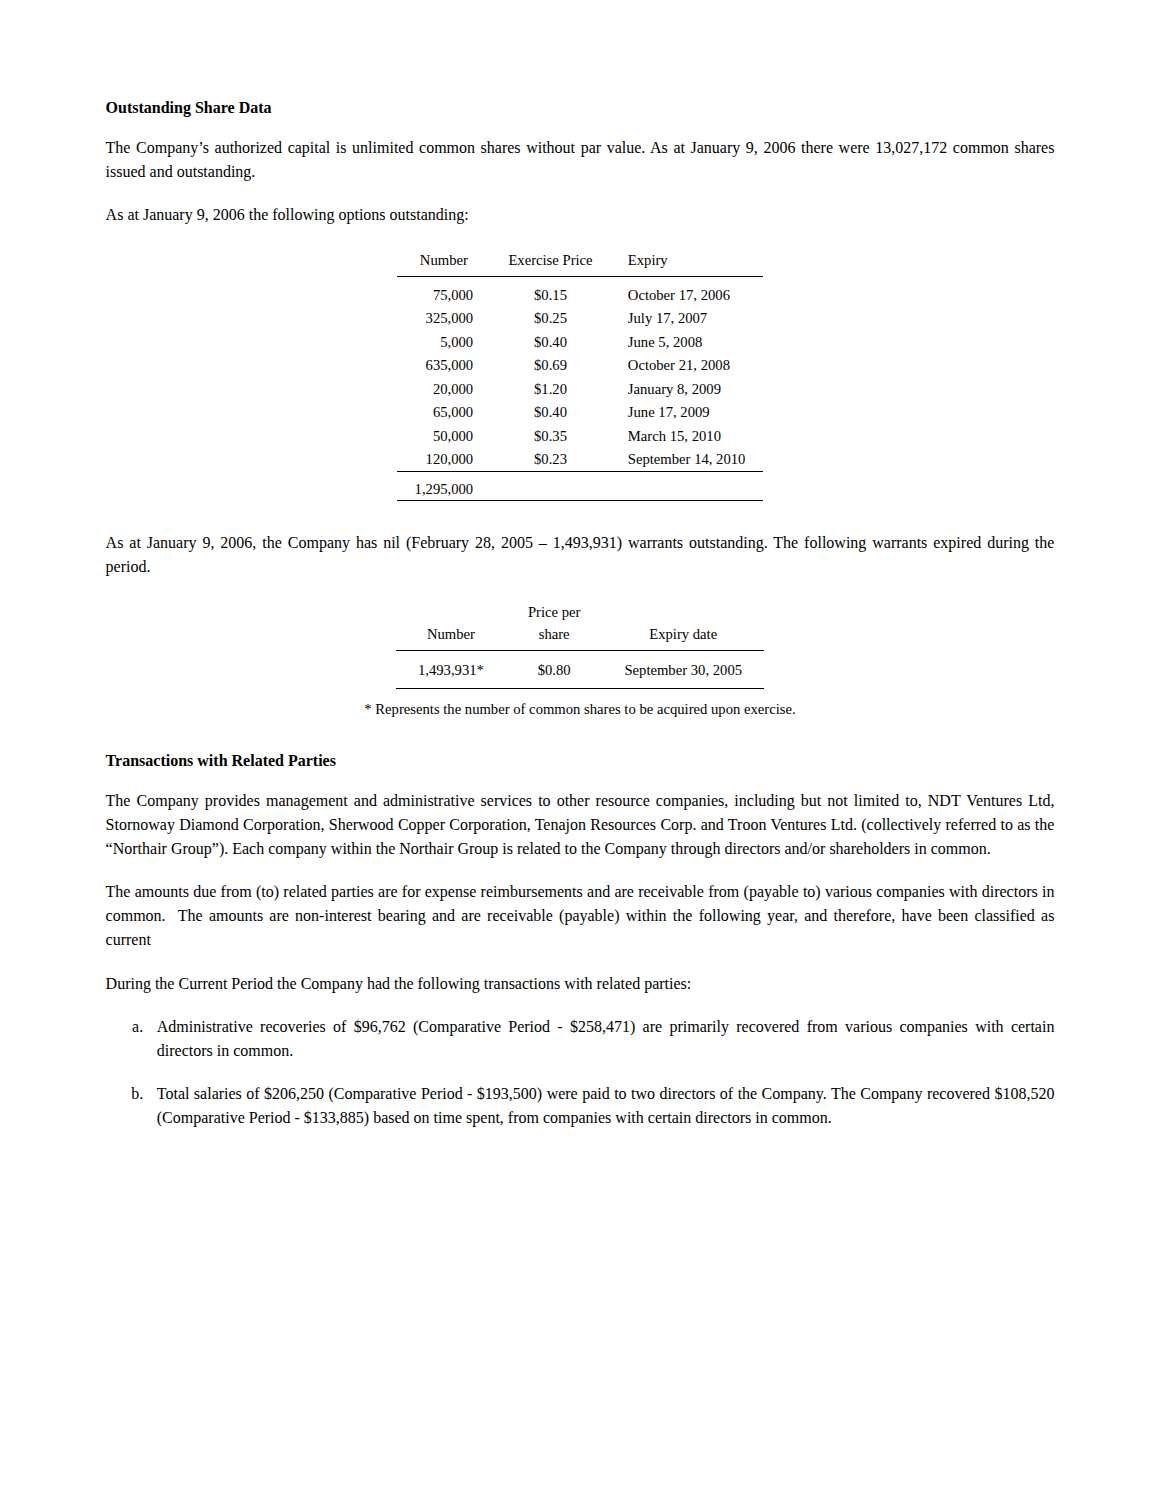Outstanding Share Data
The Company’s authorized capital is unlimited common shares without par value. As at January 9, 2006 there were 13,027,172 common shares issued and outstanding.
As at January 9, 2006 the following options outstanding:
| Number | Exercise Price | Expiry |
| --- | --- | --- |
| 75,000 | $0.15 | October 17, 2006 |
| 325,000 | $0.25 | July 17, 2007 |
| 5,000 | $0.40 | June 5, 2008 |
| 635,000 | $0.69 | October 21, 2008 |
| 20,000 | $1.20 | January 8, 2009 |
| 65,000 | $0.40 | June 17, 2009 |
| 50,000 | $0.35 | March 15, 2010 |
| 120,000 | $0.23 | September 14, 2010 |
| 1,295,000 | | |
As at January 9, 2006, the Company has nil (February 28, 2005 – 1,493,931) warrants outstanding. The following warrants expired during the period.
| Number | Price per share | Expiry date |
| --- | --- | --- |
| 1,493,931* | $0.80 | September 30, 2005 |
* Represents the number of common shares to be acquired upon exercise.
Transactions with Related Parties
The Company provides management and administrative services to other resource companies, including but not limited to, NDT Ventures Ltd, Stornoway Diamond Corporation, Sherwood Copper Corporation, Tenajon Resources Corp. and Troon Ventures Ltd. (collectively referred to as the “Northair Group”). Each company within the Northair Group is related to the Company through directors and/or shareholders in common.
The amounts due from (to) related parties are for expense reimbursements and are receivable from (payable to) various companies with directors in common. The amounts are non-interest bearing and are receivable (payable) within the following year, and therefore, have been classified as current
During the Current Period the Company had the following transactions with related parties:
Administrative recoveries of $96,762 (Comparative Period - $258,471) are primarily recovered from various companies with certain directors in common.
Total salaries of $206,250 (Comparative Period - $193,500) were paid to two directors of the Company. The Company recovered $108,520 (Comparative Period - $133,885) based on time spent, from companies with certain directors in common.